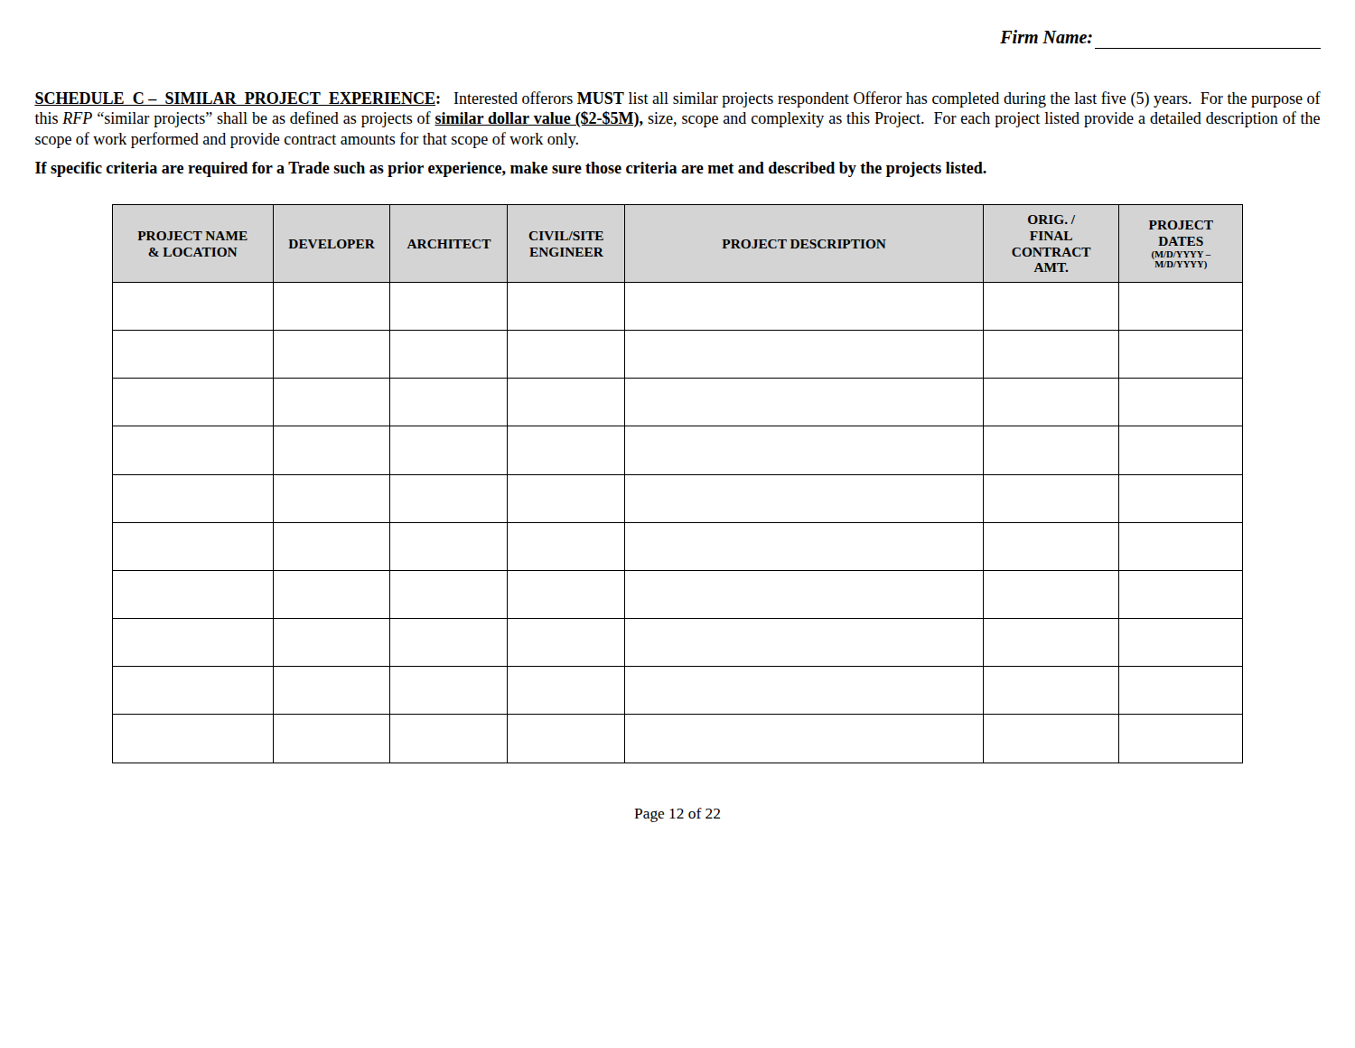Firm Name:
SCHEDULE C – SIMILAR PROJECT EXPERIENCE: Interested offerors MUST list all similar projects respondent Offeror has completed during the last five (5) years. For the purpose of this RFP “similar projects” shall be as defined as projects of similar dollar value ($2-$5M), size, scope and complexity as this Project. For each project listed provide a detailed description of the scope of work performed and provide contract amounts for that scope of work only.
If specific criteria are required for a Trade such as prior experience, make sure those criteria are met and described by the projects listed.
| Project Name & Location | Developer | Architect | Civil/Site Engineer | Project Description | Orig. / Final Contract Amt. | Project Dates (M/D/YYYY – M/D/YYYY) |
| --- | --- | --- | --- | --- | --- | --- |
Page 12 of 22